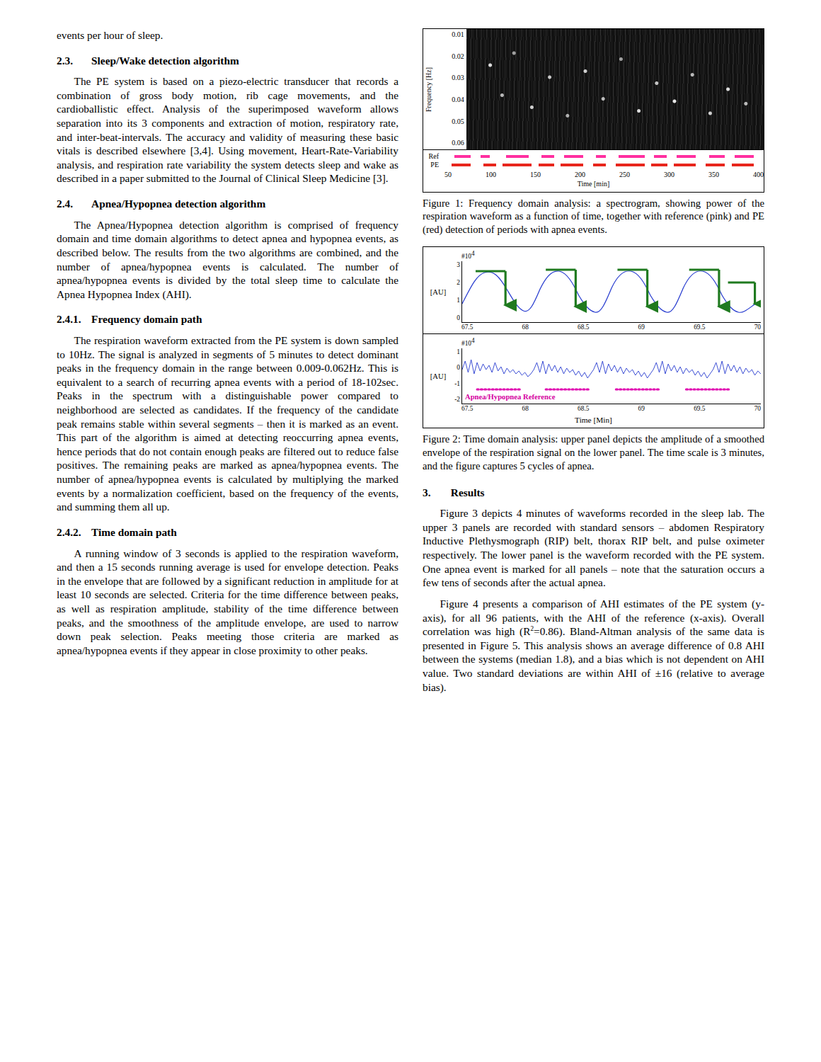events per hour of sleep.
2.3. Sleep/Wake detection algorithm
The PE system is based on a piezo-electric transducer that records a combination of gross body motion, rib cage movements, and the cardioballistic effect. Analysis of the superimposed waveform allows separation into its 3 components and extraction of motion, respiratory rate, and inter-beat-intervals. The accuracy and validity of measuring these basic vitals is described elsewhere [3,4]. Using movement, Heart-Rate-Variability analysis, and respiration rate variability the system detects sleep and wake as described in a paper submitted to the Journal of Clinical Sleep Medicine [3].
2.4. Apnea/Hypopnea detection algorithm
The Apnea/Hypopnea detection algorithm is comprised of frequency domain and time domain algorithms to detect apnea and hypopnea events, as described below. The results from the two algorithms are combined, and the number of apnea/hypopnea events is calculated. The number of apnea/hypopnea events is divided by the total sleep time to calculate the Apnea Hypopnea Index (AHI).
2.4.1. Frequency domain path
The respiration waveform extracted from the PE system is down sampled to 10Hz. The signal is analyzed in segments of 5 minutes to detect dominant peaks in the frequency domain in the range between 0.009-0.062Hz. This is equivalent to a search of recurring apnea events with a period of 18-102sec. Peaks in the spectrum with a distinguishable power compared to neighborhood are selected as candidates. If the frequency of the candidate peak remains stable within several segments – then it is marked as an event. This part of the algorithm is aimed at detecting reoccurring apnea events, hence periods that do not contain enough peaks are filtered out to reduce false positives. The remaining peaks are marked as apnea/hypopnea events. The number of apnea/hypopnea events is calculated by multiplying the marked events by a normalization coefficient, based on the frequency of the events, and summing them all up.
2.4.2. Time domain path
A running window of 3 seconds is applied to the respiration waveform, and then a 15 seconds running average is used for envelope detection. Peaks in the envelope that are followed by a significant reduction in amplitude for at least 10 seconds are selected. Criteria for the time difference between peaks, as well as respiration amplitude, stability of the time difference between peaks, and the smoothness of the amplitude envelope, are used to narrow down peak selection. Peaks meeting those criteria are marked as apnea/hypopnea events if they appear in close proximity to other peaks.
Frequency [Hz]
0.01
0.02
0.03
0.04
0.05
0.06
Ref
PE
50
100
150
200
250
300
350
400
Time [min]
Figure 1: Frequency domain analysis: a spectrogram, showing power of the respiration waveform as a function of time, together with reference (pink) and PE (red) detection of periods with apnea events.
#104
[AU]
3
2
1
0
67.5
68
68.5
69
69.5
70
#104
[AU]
1
0
-1
-2
Apnea/Hypopnea Reference
67.5
68
68.5
69
69.5
70
Time [Min]
Figure 2: Time domain analysis: upper panel depicts the amplitude of a smoothed envelope of the respiration signal on the lower panel. The time scale is 3 minutes, and the figure captures 5 cycles of apnea.
3. Results
Figure 3 depicts 4 minutes of waveforms recorded in the sleep lab. The upper 3 panels are recorded with standard sensors – abdomen Respiratory Inductive Plethysmograph (RIP) belt, thorax RIP belt, and pulse oximeter respectively. The lower panel is the waveform recorded with the PE system. One apnea event is marked for all panels – note that the saturation occurs a few tens of seconds after the actual apnea.
Figure 4 presents a comparison of AHI estimates of the PE system (y-axis), for all 96 patients, with the AHI of the reference (x-axis). Overall correlation was high (R2=0.86). Bland-Altman analysis of the same data is presented in Figure 5. This analysis shows an average difference of 0.8 AHI between the systems (median 1.8), and a bias which is not dependent on AHI value. Two standard deviations are within AHI of ±16 (relative to average bias).